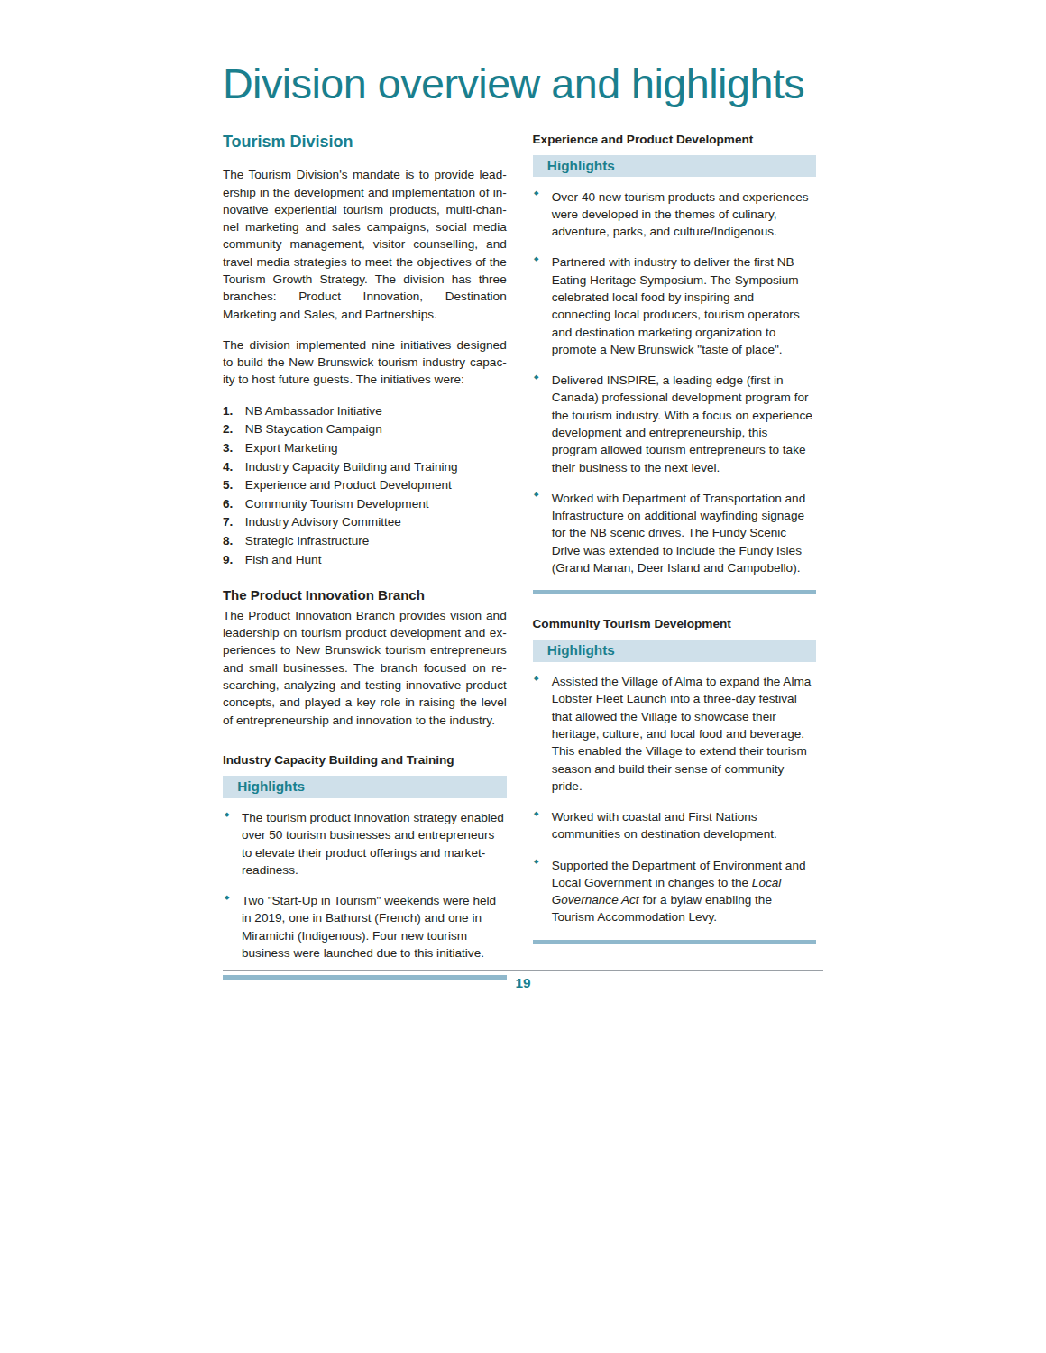Division overview and highlights
Tourism Division
The Tourism Division's mandate is to provide leadership in the development and implementation of innovative experiential tourism products, multi-channel marketing and sales campaigns, social media community management, visitor counselling, and travel media strategies to meet the objectives of the Tourism Growth Strategy. The division has three branches: Product Innovation, Destination Marketing and Sales, and Partnerships.
The division implemented nine initiatives designed to build the New Brunswick tourism industry capacity to host future guests. The initiatives were:
1. NB Ambassador Initiative
2. NB Staycation Campaign
3. Export Marketing
4. Industry Capacity Building and Training
5. Experience and Product Development
6. Community Tourism Development
7. Industry Advisory Committee
8. Strategic Infrastructure
9. Fish and Hunt
The Product Innovation Branch
The Product Innovation Branch provides vision and leadership on tourism product development and experiences to New Brunswick tourism entrepreneurs and small businesses. The branch focused on researching, analyzing and testing innovative product concepts, and played a key role in raising the level of entrepreneurship and innovation to the industry.
Industry Capacity Building and Training
Highlights
The tourism product innovation strategy enabled over 50 tourism businesses and entrepreneurs to elevate their product offerings and market-readiness.
Two "Start-Up in Tourism" weekends were held in 2019, one in Bathurst (French) and one in Miramichi (Indigenous). Four new tourism business were launched due to this initiative.
Experience and Product Development
Highlights
Over 40 new tourism products and experiences were developed in the themes of culinary, adventure, parks, and culture/Indigenous.
Partnered with industry to deliver the first NB Eating Heritage Symposium. The Symposium celebrated local food by inspiring and connecting local producers, tourism operators and destination marketing organization to promote a New Brunswick "taste of place".
Delivered INSPIRE, a leading edge (first in Canada) professional development program for the tourism industry. With a focus on experience development and entrepreneurship, this program allowed tourism entrepreneurs to take their business to the next level.
Worked with Department of Transportation and Infrastructure on additional wayfinding signage for the NB scenic drives. The Fundy Scenic Drive was extended to include the Fundy Isles (Grand Manan, Deer Island and Campobello).
Community Tourism Development
Highlights
Assisted the Village of Alma to expand the Alma Lobster Fleet Launch into a three-day festival that allowed the Village to showcase their heritage, culture, and local food and beverage. This enabled the Village to extend their tourism season and build their sense of community pride.
Worked with coastal and First Nations communities on destination development.
Supported the Department of Environment and Local Government in changes to the Local Governance Act for a bylaw enabling the Tourism Accommodation Levy.
19